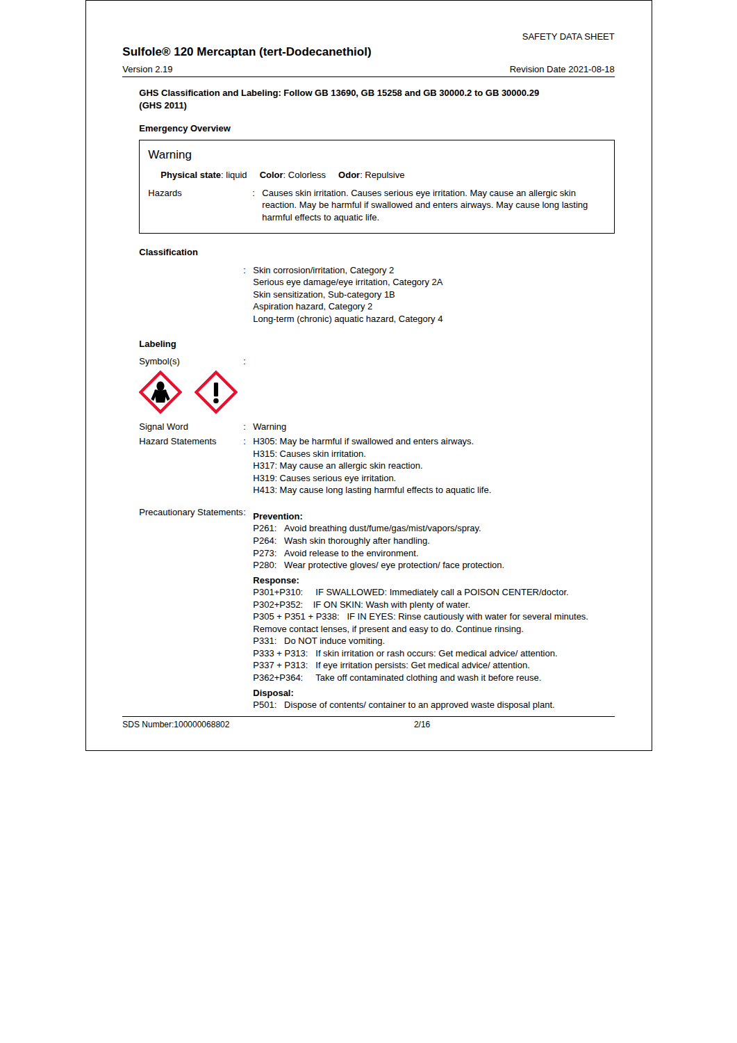SAFETY DATA SHEET
Sulfole® 120 Mercaptan (tert-Dodecanethiol)
Version 2.19 Revision Date 2021-08-18
GHS Classification and Labeling: Follow GB 13690, GB 15258 and GB 30000.2 to GB 30000.29
(GHS 2011)
Emergency Overview
Warning
Physical state: liquid Color: Colorless Odor: Repulsive
Hazards
:
Causes skin irritation. Causes serious eye irritation. May cause an allergic skin reaction. May be harmful if swallowed and enters airways. May cause long lasting harmful effects to aquatic life.
Classification
:
Skin corrosion/irritation, Category 2
Serious eye damage/eye irritation, Category 2A
Skin sensitization, Sub-category 1B
Aspiration hazard, Category 2
Long-term (chronic) aquatic hazard, Category 4
Labeling
Symbol(s)
:
Signal Word
:
Warning
Hazard Statements
:
H305: May be harmful if swallowed and enters airways.
H315: Causes skin irritation.
H317: May cause an allergic skin reaction.
H319: Causes serious eye irritation.
H413: May cause long lasting harmful effects to aquatic life.
Precautionary Statements
:
Prevention:
P261: Avoid breathing dust/fume/gas/mist/vapors/spray.
P264: Wash skin thoroughly after handling.
P273: Avoid release to the environment.
P280: Wear protective gloves/ eye protection/ face protection.
Response:
P301+P310: IF SWALLOWED: Immediately call a POISON CENTER/doctor.
P302+P352: IF ON SKIN: Wash with plenty of water.
P305 + P351 + P338: IF IN EYES: Rinse cautiously with water for several minutes. Remove contact lenses, if present and easy to do. Continue rinsing.
P331: Do NOT induce vomiting.
P333 + P313: If skin irritation or rash occurs: Get medical advice/ attention.
P337 + P313: If eye irritation persists: Get medical advice/ attention.
P362+P364: Take off contaminated clothing and wash it before reuse.
Disposal:
P501: Dispose of contents/ container to an approved waste disposal plant.
SDS Number:100000068802
2/16